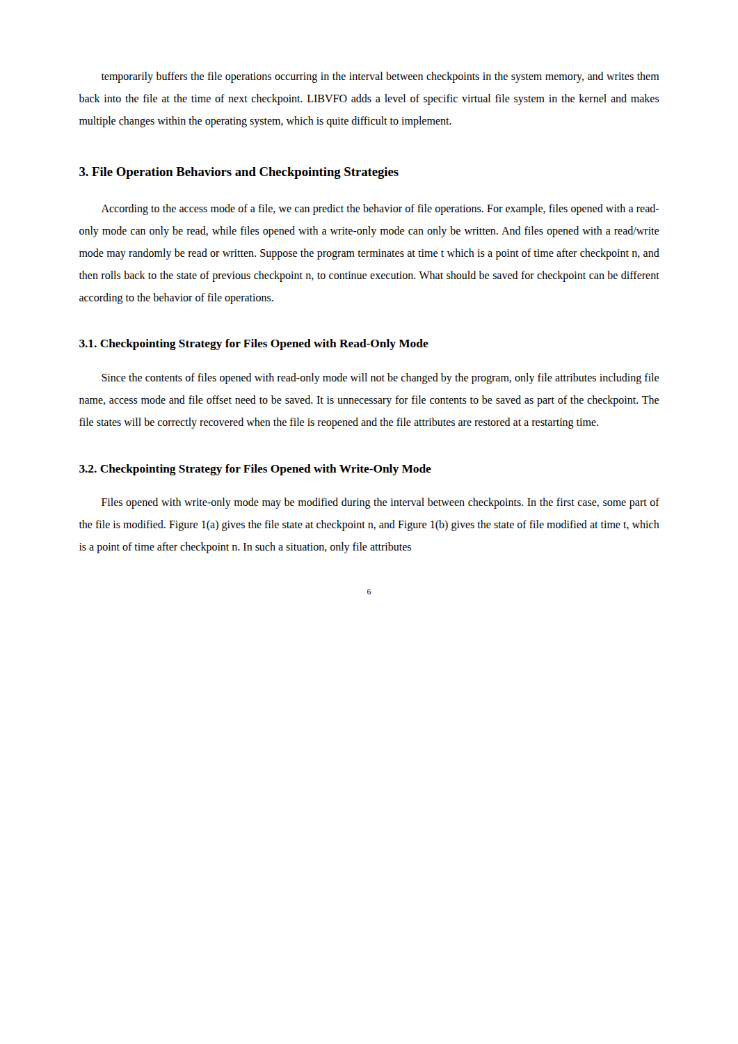temporarily buffers the file operations occurring in the interval between checkpoints in the system memory, and writes them back into the file at the time of next checkpoint. LIBVFO adds a level of specific virtual file system in the kernel and makes multiple changes within the operating system, which is quite difficult to implement.
3. File Operation Behaviors and Checkpointing Strategies
According to the access mode of a file, we can predict the behavior of file operations. For example, files opened with a read-only mode can only be read, while files opened with a write-only mode can only be written. And files opened with a read/write mode may randomly be read or written. Suppose the program terminates at time t which is a point of time after checkpoint n, and then rolls back to the state of previous checkpoint n, to continue execution. What should be saved for checkpoint can be different according to the behavior of file operations.
3.1. Checkpointing Strategy for Files Opened with Read-Only Mode
Since the contents of files opened with read-only mode will not be changed by the program, only file attributes including file name, access mode and file offset need to be saved. It is unnecessary for file contents to be saved as part of the checkpoint. The file states will be correctly recovered when the file is reopened and the file attributes are restored at a restarting time.
3.2. Checkpointing Strategy for Files Opened with Write-Only Mode
Files opened with write-only mode may be modified during the interval between checkpoints. In the first case, some part of the file is modified. Figure 1(a) gives the file state at checkpoint n, and Figure 1(b) gives the state of file modified at time t, which is a point of time after checkpoint n. In such a situation, only file attributes
6